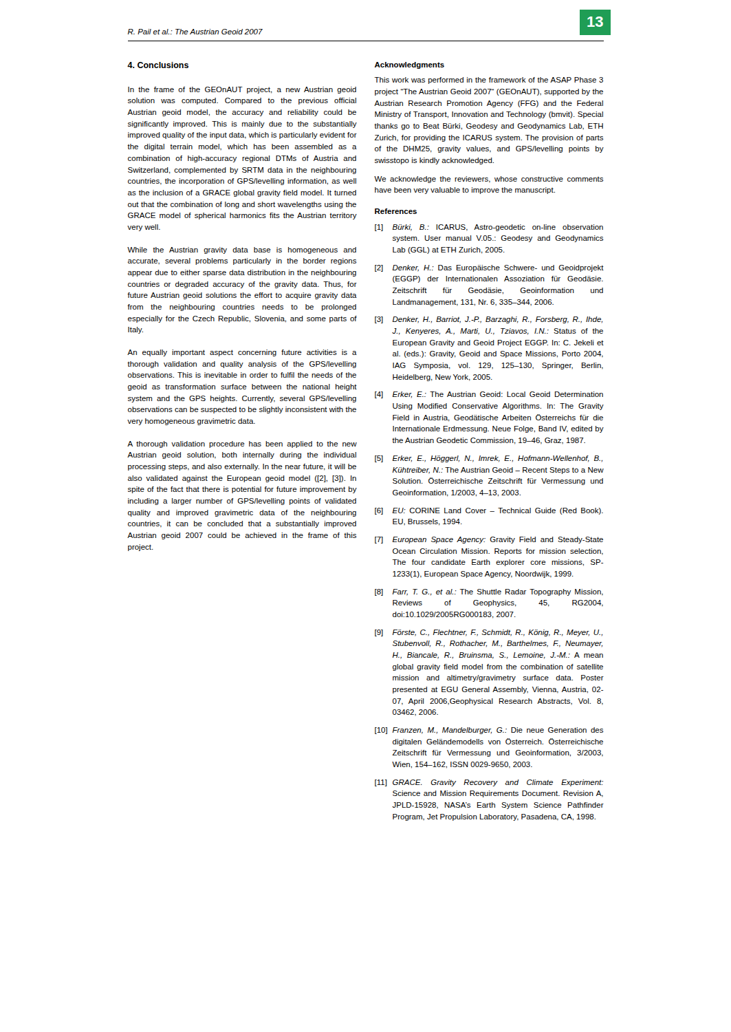R. Pail et al.: The Austrian Geoid 2007
13
4. Conclusions
In the frame of the GEOnAUT project, a new Austrian geoid solution was computed. Compared to the previous official Austrian geoid model, the accuracy and reliability could be significantly improved. This is mainly due to the substantially improved quality of the input data, which is particularly evident for the digital terrain model, which has been assembled as a combination of high-accuracy regional DTMs of Austria and Switzerland, complemented by SRTM data in the neighbouring countries, the incorporation of GPS/levelling information, as well as the inclusion of a GRACE global gravity field model. It turned out that the combination of long and short wavelengths using the GRACE model of spherical harmonics fits the Austrian territory very well.
While the Austrian gravity data base is homogeneous and accurate, several problems particularly in the border regions appear due to either sparse data distribution in the neighbouring countries or degraded accuracy of the gravity data. Thus, for future Austrian geoid solutions the effort to acquire gravity data from the neighbouring countries needs to be prolonged especially for the Czech Republic, Slovenia, and some parts of Italy.
An equally important aspect concerning future activities is a thorough validation and quality analysis of the GPS/levelling observations. This is inevitable in order to fulfil the needs of the geoid as transformation surface between the national height system and the GPS heights. Currently, several GPS/levelling observations can be suspected to be slightly inconsistent with the very homogeneous gravimetric data.
A thorough validation procedure has been applied to the new Austrian geoid solution, both internally during the individual processing steps, and also externally. In the near future, it will be also validated against the European geoid model ([2], [3]). In spite of the fact that there is potential for future improvement by including a larger number of GPS/levelling points of validated quality and improved gravimetric data of the neighbouring countries, it can be concluded that a substantially improved Austrian geoid 2007 could be achieved in the frame of this project.
Acknowledgments
This work was performed in the framework of the ASAP Phase 3 project “The Austrian Geoid 2007“ (GEOnAUT), supported by the Austrian Research Promotion Agency (FFG) and the Federal Ministry of Transport, Innovation and Technology (bmvit). Special thanks go to Beat Bürki, Geodesy and Geodynamics Lab, ETH Zurich, for providing the ICARUS system. The provision of parts of the DHM25, gravity values, and GPS/levelling points by swisstopo is kindly acknowledged.
We acknowledge the reviewers, whose constructive comments have been very valuable to improve the manuscript.
References
Bürki, B.: ICARUS, Astro-geodetic on-line observation system. User manual V.05.: Geodesy and Geodynamics Lab (GGL) at ETH Zurich, 2005.
Denker, H.: Das Europäische Schwere- und Geoidprojekt (EGGP) der Internationalen Assoziation für Geodäsie. Zeitschrift für Geodäsie, Geoinformation und Landmanagement, 131, Nr. 6, 335–344, 2006.
Denker, H., Barriot, J.-P., Barzaghi, R., Forsberg, R., Ihde, J., Kenyeres, A., Marti, U., Tziavos, I.N.: Status of the European Gravity and Geoid Project EGGP. In: C. Jekeli et al. (eds.): Gravity, Geoid and Space Missions, Porto 2004, IAG Symposia, vol. 129, 125–130, Springer, Berlin, Heidelberg, New York, 2005.
Erker, E.: The Austrian Geoid: Local Geoid Determination Using Modified Conservative Algorithms. In: The Gravity Field in Austria, Geodätische Arbeiten Österreichs für die Internationale Erdmessung. Neue Folge, Band IV, edited by the Austrian Geodetic Commission, 19–46, Graz, 1987.
Erker, E., Höggerl, N., Imrek, E., Hofmann-Wellenhof, B., Kühtreiber, N.: The Austrian Geoid – Recent Steps to a New Solution. Österreichische Zeitschrift für Vermessung und Geoinformation, 1/2003, 4–13, 2003.
EU: CORINE Land Cover – Technical Guide (Red Book). EU, Brussels, 1994.
European Space Agency: Gravity Field and Steady-State Ocean Circulation Mission. Reports for mission selection, The four candidate Earth explorer core missions, SP-1233(1), European Space Agency, Noordwijk, 1999.
Farr, T. G., et al.: The Shuttle Radar Topography Mission, Reviews of Geophysics, 45, RG2004, doi:10.1029/2005RG000183, 2007.
Förste, C., Flechtner, F., Schmidt, R., König, R., Meyer, U., Stubenvoll, R., Rothacher, M., Barthelmes, F., Neumayer, H., Biancale, R., Bruinsma, S., Lemoine, J.-M.: A mean global gravity field model from the combination of satellite mission and altimetry/gravimetry surface data. Poster presented at EGU General Assembly, Vienna, Austria, 02-07, April 2006,Geophysical Research Abstracts, Vol. 8, 03462, 2006.
Franzen, M., Mandelburger, G.: Die neue Generation des digitalen Geländemodells von Österreich. Österreichische Zeitschrift für Vermessung und Geoinformation, 3/2003, Wien, 154–162, ISSN 0029-9650, 2003.
GRACE. Gravity Recovery and Climate Experiment: Science and Mission Requirements Document. Revision A, JPLD-15928, NASA’s Earth System Science Pathfinder Program, Jet Propulsion Laboratory, Pasadena, CA, 1998.